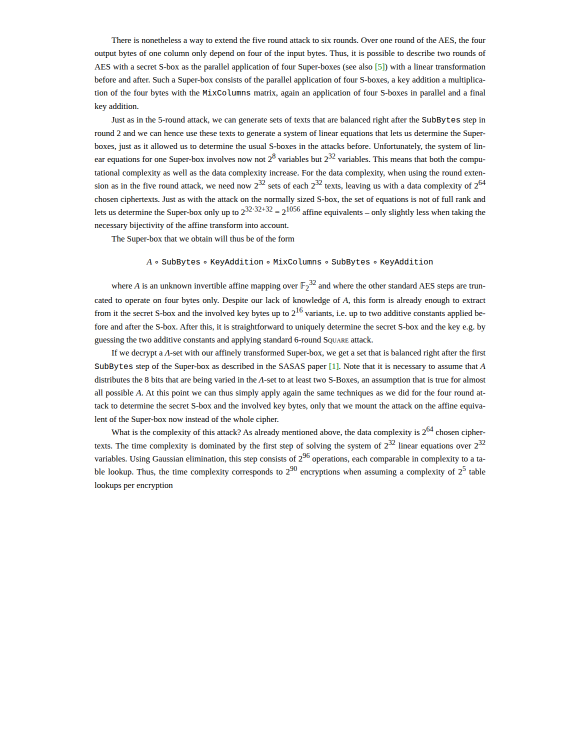There is nonetheless a way to extend the five round attack to six rounds. Over one round of the AES, the four output bytes of one column only depend on four of the input bytes. Thus, it is possible to describe two rounds of AES with a secret S-box as the parallel application of four Super-boxes (see also [5]) with a linear transformation before and after. Such a Super-box consists of the parallel application of four S-boxes, a key addition a multiplication of the four bytes with the MixColumns matrix, again an application of four S-boxes in parallel and a final key addition.
Just as in the 5-round attack, we can generate sets of texts that are balanced right after the SubBytes step in round 2 and we can hence use these texts to generate a system of linear equations that lets us determine the Super-boxes, just as it allowed us to determine the usual S-boxes in the attacks before. Unfortunately, the system of linear equations for one Super-box involves now not 28 variables but 232 variables. This means that both the computational complexity as well as the data complexity increase. For the data complexity, when using the round extension as in the five round attack, we need now 232 sets of each 232 texts, leaving us with a data complexity of 264 chosen ciphertexts. Just as with the attack on the normally sized S-box, the set of equations is not of full rank and lets us determine the Super-box only up to 232·32+32 = 21056 affine equivalents – only slightly less when taking the necessary bijectivity of the affine transform into account.
The Super-box that we obtain will thus be of the form
A ∘ SubBytes ∘ KeyAddition ∘ MixColumns ∘ SubBytes ∘ KeyAddition
where A is an unknown invertible affine mapping over 𝔽232 and where the other standard AES steps are truncated to operate on four bytes only. Despite our lack of knowledge of A, this form is already enough to extract from it the secret S-box and the involved key bytes up to 216 variants, i.e. up to two additive constants applied before and after the S-box. After this, it is straightforward to uniquely determine the secret S-box and the key e.g. by guessing the two additive constants and applying standard 6-round Square attack.
If we decrypt a Λ-set with our affinely transformed Super-box, we get a set that is balanced right after the first SubBytes step of the Super-box as described in the SASAS paper [1]. Note that it is necessary to assume that A distributes the 8 bits that are being varied in the Λ-set to at least two S-Boxes, an assumption that is true for almost all possible A. At this point we can thus simply apply again the same techniques as we did for the four round attack to determine the secret S-box and the involved key bytes, only that we mount the attack on the affine equivalent of the Super-box now instead of the whole cipher.
What is the complexity of this attack? As already mentioned above, the data complexity is 264 chosen ciphertexts. The time complexity is dominated by the first step of solving the system of 232 linear equations over 232 variables. Using Gaussian elimination, this step consists of 296 operations, each comparable in complexity to a table lookup. Thus, the time complexity corresponds to 290 encryptions when assuming a complexity of 25 table lookups per encryption